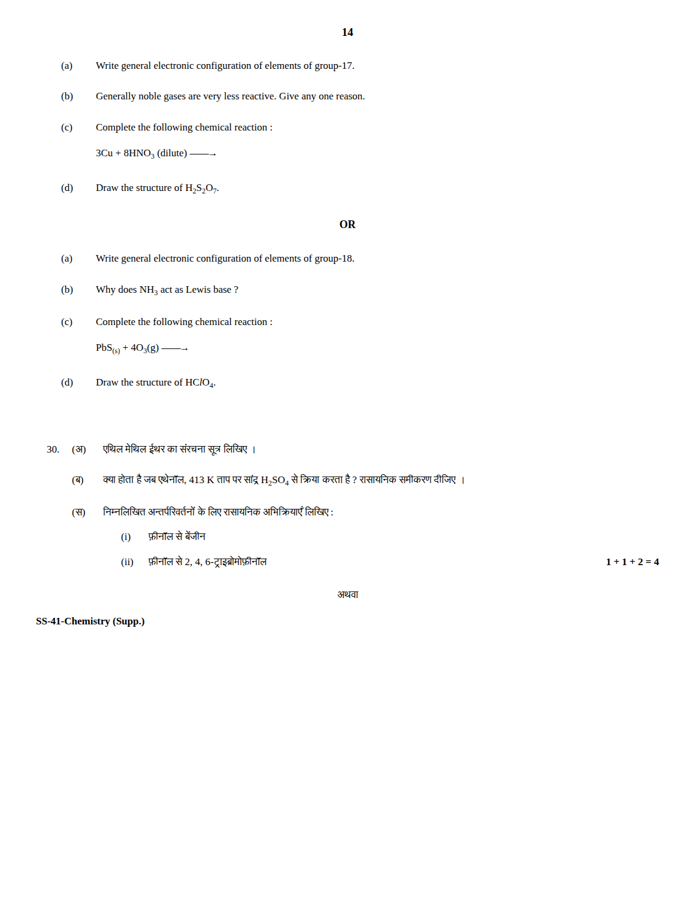14
(a)
Write general electronic configuration of elements of group-17.
(b)
Generally noble gases are very less reactive. Give any one reason.
(c)
Complete the following chemical reaction :
3Cu + 8HNO3 (dilute) ——→
(d)
Draw the structure of H2S2O7.
OR
(a)
Write general electronic configuration of elements of group-18.
(b)
Why does NH3 act as Lewis base ?
(c)
Complete the following chemical reaction :
PbS(s) + 4O3(g) ——→
(d)
Draw the structure of HCl O4.
30.
(अ)
एथिल मेथिल ईथर का संरचना सूत्र लिखिए ।
(ब)
क्या होता है जब एथेनॉल, 413 K ताप पर सांद्र H2SO4 से क्रिया करता है ? रासायनिक समीकरण दीजिए ।
(स)
निम्नलिखित अन्तर्परिवर्तनों के लिए रासायनिक अभिक्रियाएँ लिखिए :
(i)
फ़ीनॉल से बेंजीन
(ii)
1 + 1 + 2 = 4फ़ीनॉल से 2, 4, 6-ट्राइब्रोमोफ़ीनॉल
अथवा
SS-41-Chemistry (Supp.)